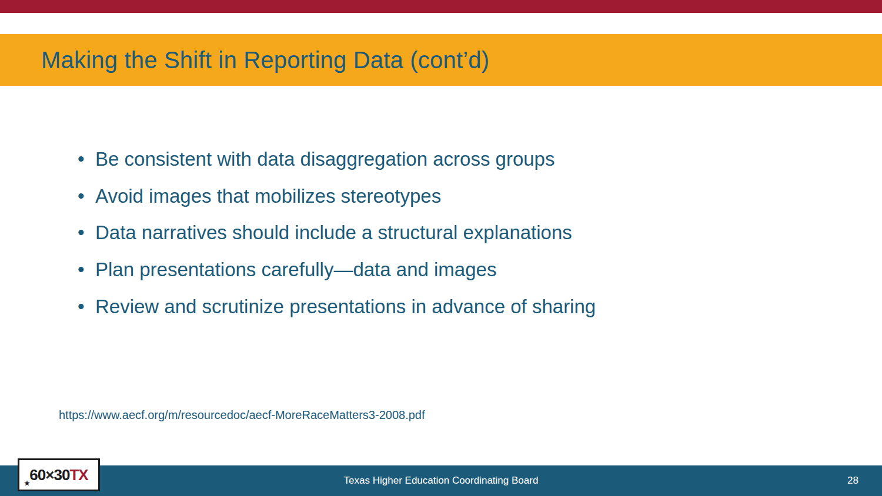Making the Shift in Reporting Data (cont’d)
Be consistent with data disaggregation across groups
Avoid images that mobilizes stereotypes
Data narratives should include a structural explanations
Plan presentations carefully—data and images
Review and scrutinize presentations in advance of sharing
https://www.aecf.org/m/resourcedoc/aecf-MoreRaceMatters3-2008.pdf
Texas Higher Education Coordinating Board
28
★ 60×30TX